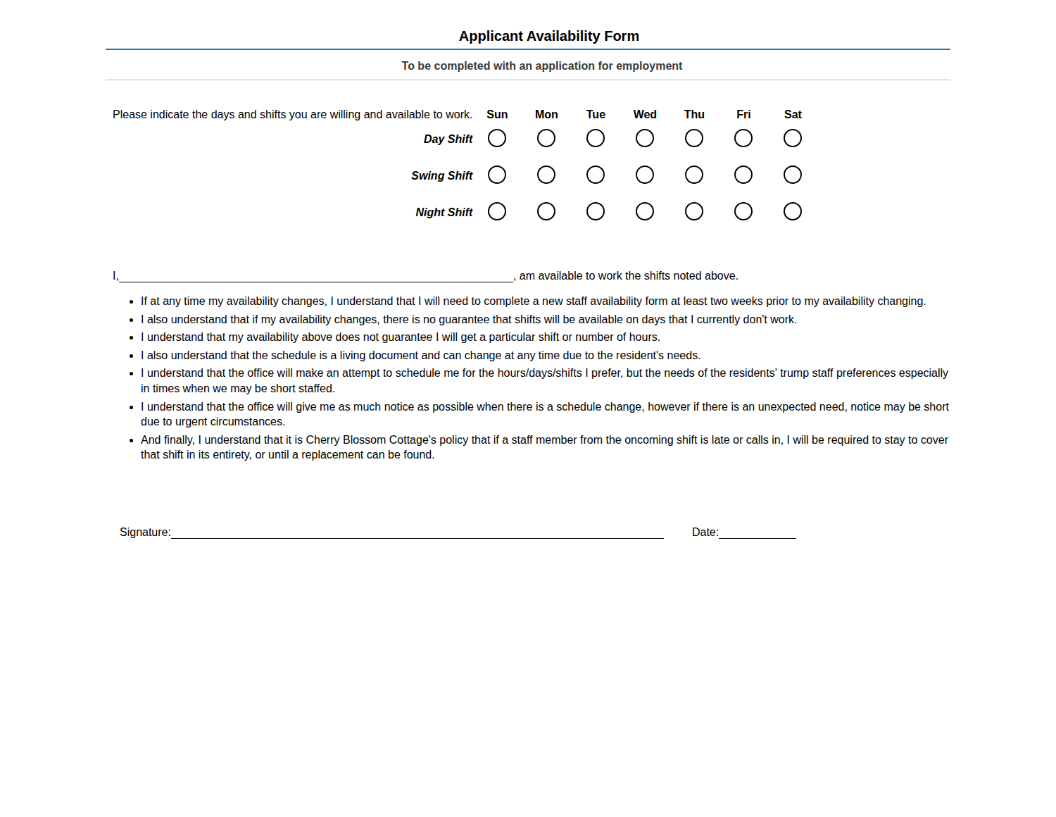Applicant Availability Form
To be completed with an application for employment
| Please indicate the days and shifts you are willing and available to work. | Sun | Mon | Tue | Wed | Thu | Fri | Sat |
| Day Shift | | | | | | | |
| Swing Shift | | | | | | | |
| Night Shift | | | | | | | |
I, , am available to work the shifts noted above.
If at any time my availability changes, I understand that I will need to complete a new staff availability form at least two weeks prior to my availability changing.
I also understand that if my availability changes, there is no guarantee that shifts will be available on days that I currently don't work.
I understand that my availability above does not guarantee I will get a particular shift or number of hours.
I also understand that the schedule is a living document and can change at any time due to the resident's needs.
I understand that the office will make an attempt to schedule me for the hours/days/shifts I prefer, but the needs of the residents' trump staff preferences especially in times when we may be short staffed.
I understand that the office will give me as much notice as possible when there is a schedule change, however if there is an unexpected need, notice may be short due to urgent circumstances.
And finally, I understand that it is Cherry Blossom Cottage's policy that if a staff member from the oncoming shift is late or calls in, I will be required to stay to cover that shift in its entirety, or until a replacement can be found.
Signature: Date: